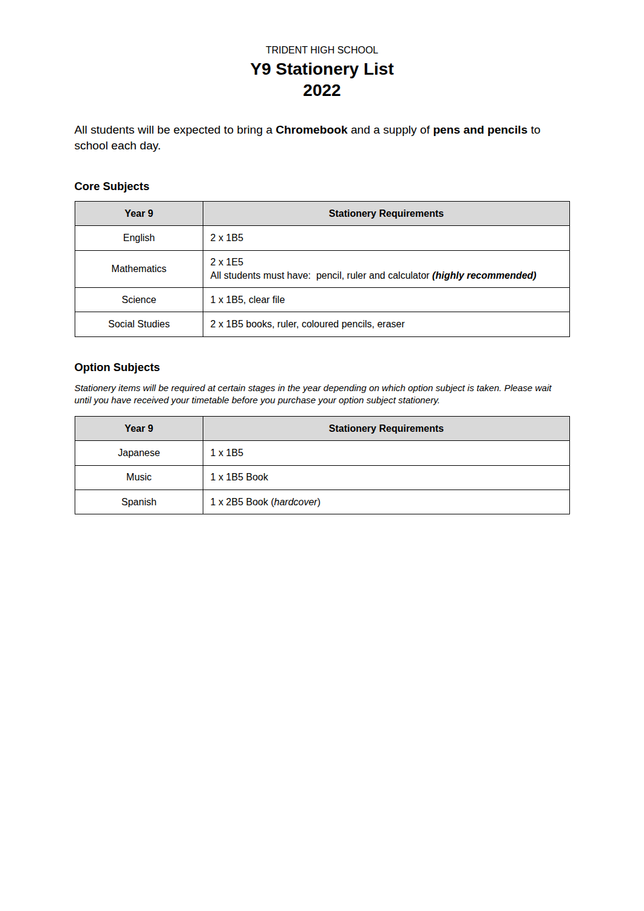TRIDENT HIGH SCHOOL
Y9 Stationery List
2022
All students will be expected to bring a Chromebook and a supply of pens and pencils to school each day.
Core Subjects
| Year 9 | Stationery Requirements |
| --- | --- |
| English | 2 x 1B5 |
| Mathematics | 2 x 1E5 All students must have: pencil, ruler and calculator (highly recommended) |
| Science | 1 x 1B5, clear file |
| Social Studies | 2 x 1B5 books, ruler, coloured pencils, eraser |
Option Subjects
Stationery items will be required at certain stages in the year depending on which option subject is taken. Please wait until you have received your timetable before you purchase your option subject stationery.
| Year 9 | Stationery Requirements |
| --- | --- |
| Japanese | 1 x 1B5 |
| Music | 1 x 1B5 Book |
| Spanish | 1 x 2B5 Book ( hardcover ) |